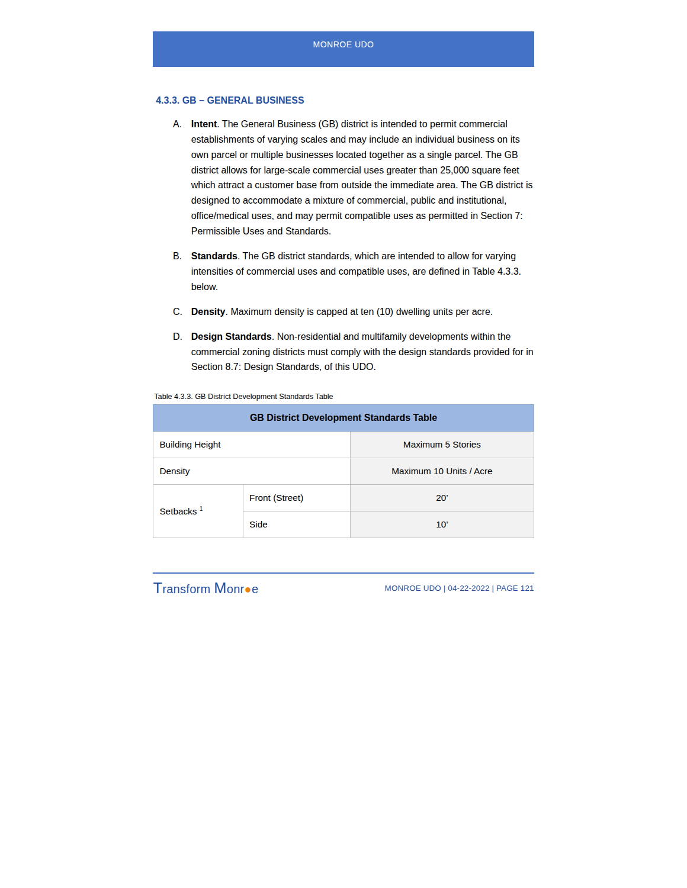MONROE UDO
4.3.3. GB – GENERAL BUSINESS
Intent. The General Business (GB) district is intended to permit commercial establishments of varying scales and may include an individual business on its own parcel or multiple businesses located together as a single parcel. The GB district allows for large-scale commercial uses greater than 25,000 square feet which attract a customer base from outside the immediate area. The GB district is designed to accommodate a mixture of commercial, public and institutional, office/medical uses, and may permit compatible uses as permitted in Section 7: Permissible Uses and Standards.
Standards. The GB district standards, which are intended to allow for varying intensities of commercial uses and compatible uses, are defined in Table 4.3.3. below.
Density. Maximum density is capped at ten (10) dwelling units per acre.
Design Standards. Non-residential and multifamily developments within the commercial zoning districts must comply with the design standards provided for in Section 8.7: Design Standards, of this UDO.
Table 4.3.3. GB District Development Standards Table
| GB District Development Standards Table |
| --- |
| Building Height | Maximum 5 Stories |
| Density | Maximum 10 Units / Acre |
| Setbacks 1 | Front (Street) | 20’ |
| Side | 10’ |
Transform Monr●e
MONROE UDO | 04-22-2022 | PAGE 121